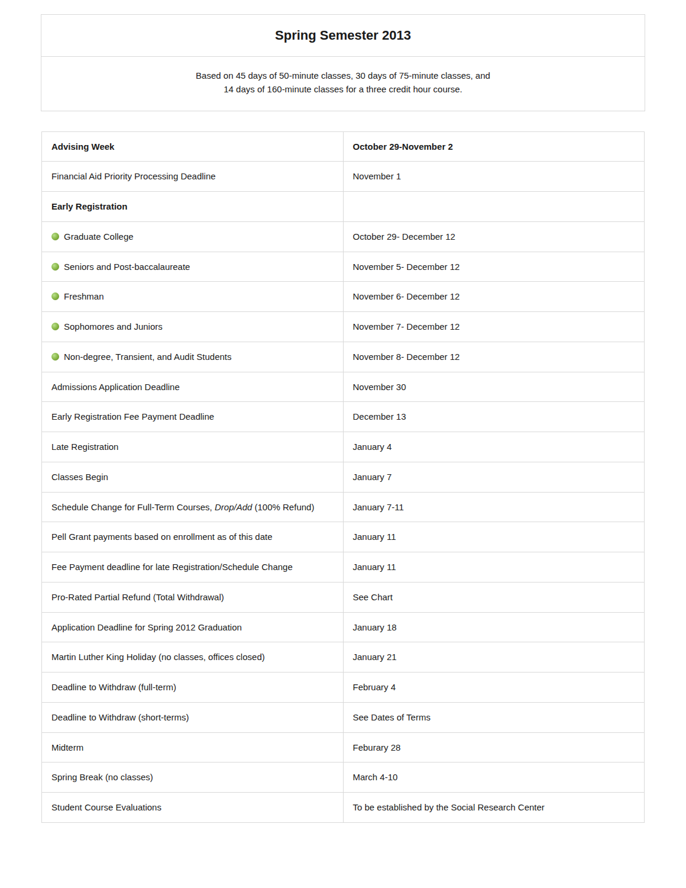Spring Semester 2013
Based on 45 days of 50-minute classes, 30 days of 75-minute classes, and
14 days of 160-minute classes for a three credit hour course.
| Advising Week | October 29-November 2 |
| Financial Aid Priority Processing Deadline | November 1 |
| Early Registration | |
| Graduate College | October 29- December 12 |
| Seniors and Post-baccalaureate | November 5- December 12 |
| Freshman | November 6- December 12 |
| Sophomores and Juniors | November 7- December 12 |
| Non-degree, Transient, and Audit Students | November 8- December 12 |
| Admissions Application Deadline | November 30 |
| Early Registration Fee Payment Deadline | December 13 |
| Late Registration | January 4 |
| Classes Begin | January 7 |
| Schedule Change for Full-Term Courses, Drop/Add (100% Refund) | January 7-11 |
| Pell Grant payments based on enrollment as of this date | January 11 |
| Fee Payment deadline for late Registration/Schedule Change | January 11 |
| Pro-Rated Partial Refund (Total Withdrawal) | See Chart |
| Application Deadline for Spring 2012 Graduation | January 18 |
| Martin Luther King Holiday (no classes, offices closed) | January 21 |
| Deadline to Withdraw (full-term) | February 4 |
| Deadline to Withdraw (short-terms) | See Dates of Terms |
| Midterm | Feburary 28 |
| Spring Break (no classes) | March 4-10 |
| Student Course Evaluations | To be established by the Social Research Center |